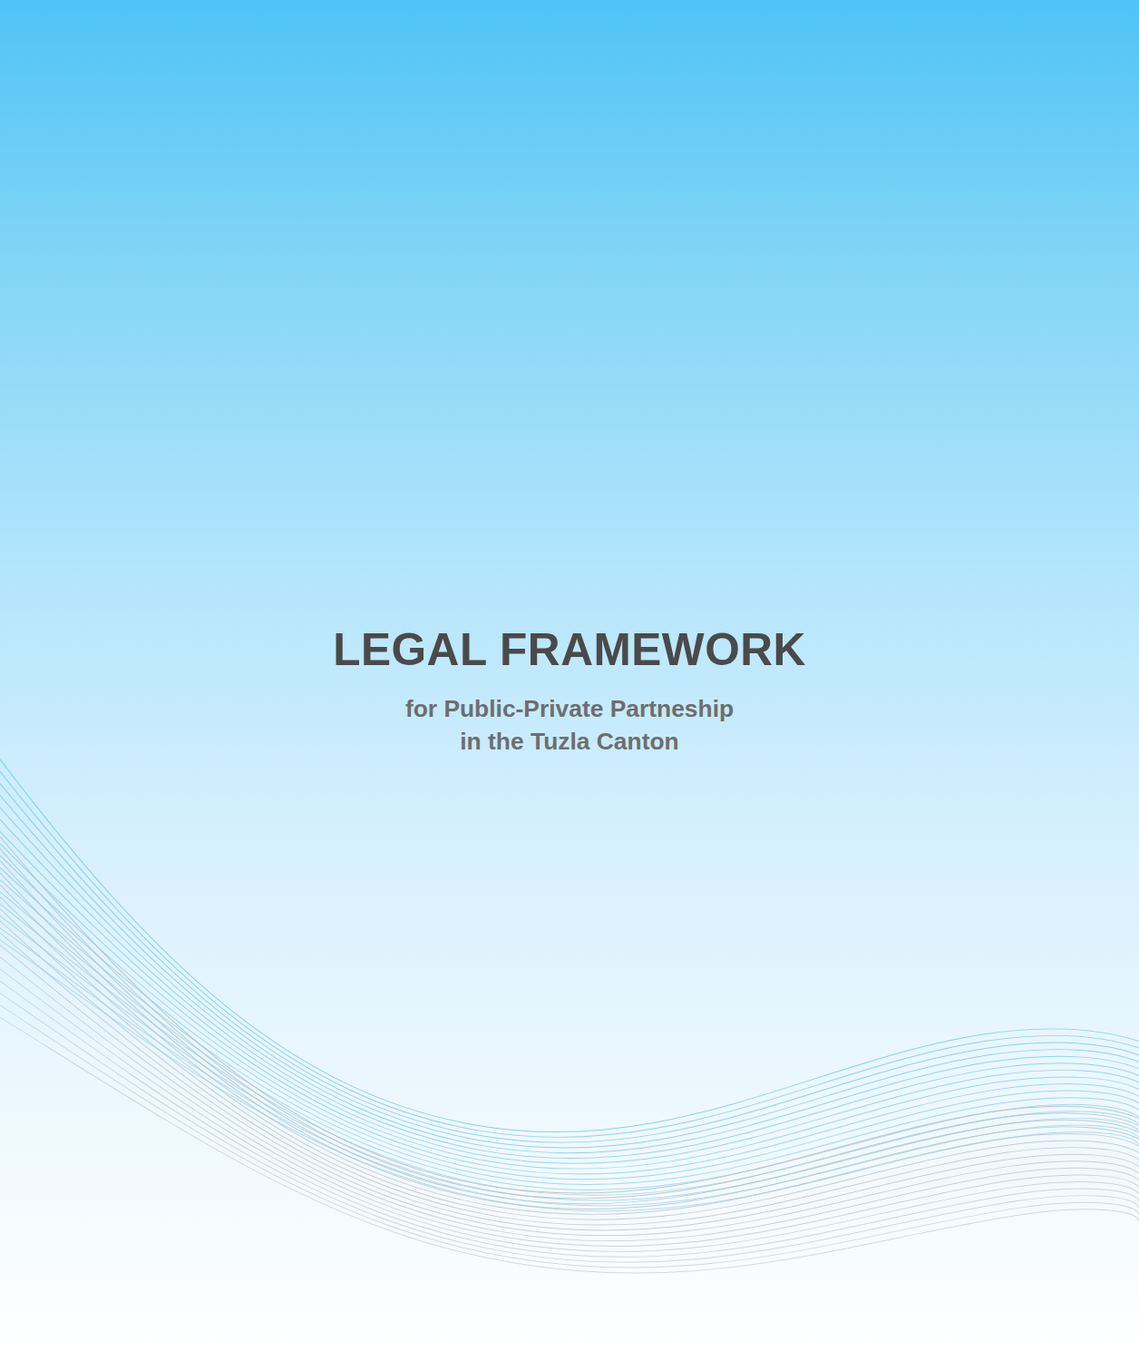Legal Framework
for Public-Private Partneship
in the Tuzla Canton